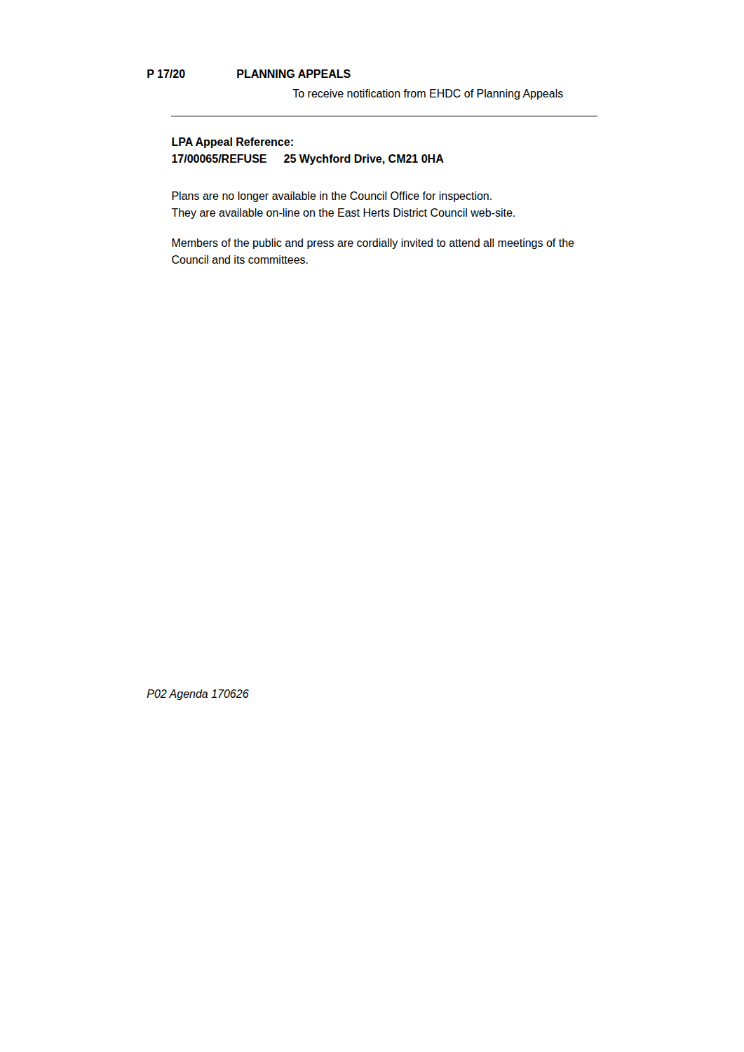P 17/20 PLANNING APPEALS
To receive notification from EHDC of Planning Appeals
LPA Appeal Reference: 17/00065/REFUSE25 Wychford Drive, CM21 0HA
Plans are no longer available in the Council Office for inspection.
They are available on-line on the East Herts District Council web-site.
Members of the public and press are cordially invited to attend all meetings of the Council and its committees.
P02 Agenda 170626